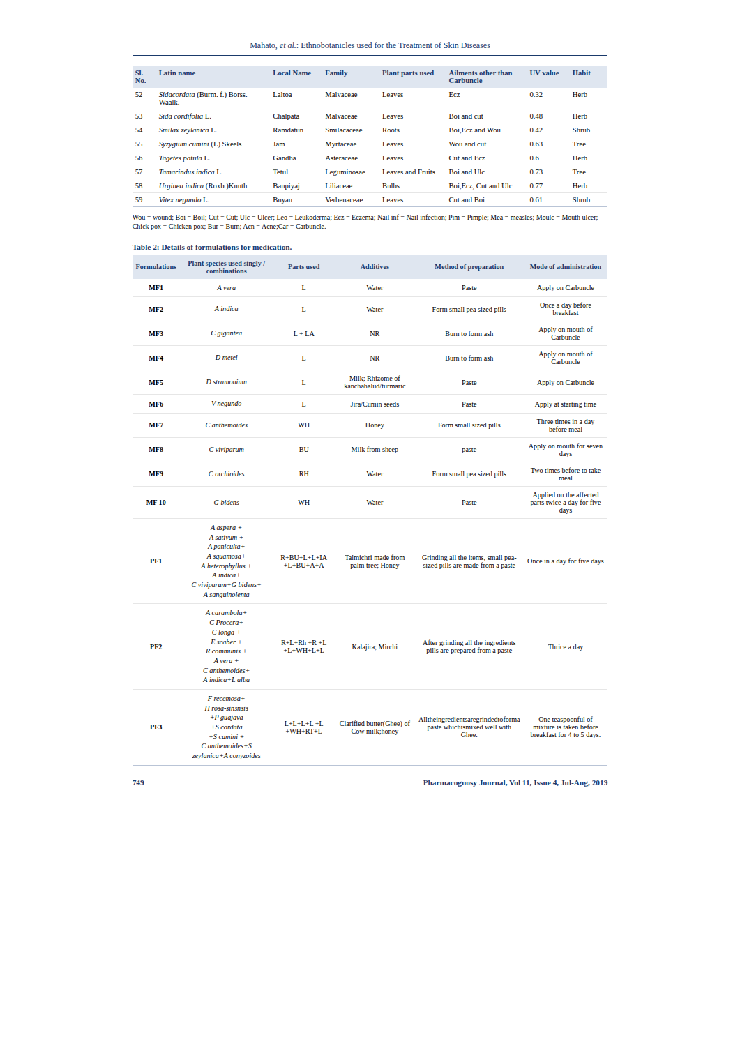Mahato, et al.: Ethnobotanicles used for the Treatment of Skin Diseases
| Sl. No. | Latin name | Local Name | Family | Plant parts used | Ailments other than Carbuncle | UV value | Habit |
| --- | --- | --- | --- | --- | --- | --- | --- |
| 52 | Sidacordata (Burm. f.) Borss. Waalk. | Laltoa | Malvaceae | Leaves | Ecz | 0.32 | Herb |
| 53 | Sida cordifolia L. | Chalpata | Malvaceae | Leaves | Boi and cut | 0.48 | Herb |
| 54 | Smilax zeylanica L. | Ramdatun | Smilacaceae | Roots | Boi,Ecz and Wou | 0.42 | Shrub |
| 55 | Syzygium cumini (L) Skeels | Jam | Myrtaceae | Leaves | Wou and cut | 0.63 | Tree |
| 56 | Tagetes patula L. | Gandha | Asteraceae | Leaves | Cut and Ecz | 0.6 | Herb |
| 57 | Tamarindus indica L. | Tetul | Leguminosae | Leaves and Fruits | Boi and Ulc | 0.73 | Tree |
| 58 | Urginea indica (Roxb.)Kunth | Banpiyaj | Liliaceae | Bulbs | Boi,Ecz, Cut and Ulc | 0.77 | Herb |
| 59 | Vitex negundo L. | Buyan | Verbenaceae | Leaves | Cut and Boi | 0.61 | Shrub |
Wou = wound; Boi = Boil; Cut = Cut; Ulc = Ulcer; Leo = Leukoderma; Ecz = Eczema; Nail inf = Nail infection; Pim = Pimple; Mea = measles; Moulc = Mouth ulcer; Chick pox = Chicken pox; Bur = Burn; Acn = Acne;Car = Carbuncle.
Table 2: Details of formulations for medication.
| Formulations | Plant species used singly / combinations | Parts used | Additives | Method of preparation | Mode of administration |
| --- | --- | --- | --- | --- | --- |
| MF1 | A vera | L | Water | Paste | Apply on Carbuncle |
| MF2 | A indica | L | Water | Form small pea sized pills | Once a day before breakfast |
| MF3 | C gigantea | L + LA | NR | Burn to form ash | Apply on mouth of Carbuncle |
| MF4 | D metel | L | NR | Burn to form ash | Apply on mouth of Carbuncle |
| MF5 | D stramonium | L | Milk; Rhizome of kanchahalud/turmaric | Paste | Apply on Carbuncle |
| MF6 | V negundo | L | Jira/Cumin seeds | Paste | Apply at starting time |
| MF7 | C anthemoides | WH | Honey | Form small sized pills | Three times in a day before meal |
| MF8 | C viviparum | BU | Milk from sheep | paste | Apply on mouth for seven days |
| MF9 | C orchioides | RH | Water | Form small pea sized pills | Two times before to take meal |
| MF 10 | G bidens | WH | Water | Paste | Applied on the affected parts twice a day for five days |
| PF1 | A aspera + A sativum + A paniculta+ A squamosa+ A heterophyllus + A indica+ C viviparum+G bidens+ A sanguinolenta | R+BU+L+L+IA +L+BU+A+A | Talmichri made from palm tree; Honey | Grinding all the items, small pea-sized pills are made from a paste | Once in a day for five days |
| PF2 | A carambola+ C Procera+ C longa + E scaber + R communis + A vera + C anthemoides+ A indica+L alba | R+L+Rh +R +L +L+WH+L+L | Kalajira; Mirchi | After grinding all the ingredients pills are prepared from a paste | Thrice a day |
| PF3 | F recemosa+ H rosa-sinsnsis +P guajava +S cordata +S cumini + C anthemoides+S zeylanica+A conyzoides | L+L+L+L +L +WH+RT+L | Clarified butter(Ghee) of Cow milk;honey | Alltheingredientsaregrindedtoforma paste whichismixed well with Ghee. | One teaspoonful of mixture is taken before breakfast for 4 to 5 days. |
749
Pharmacognosy Journal, Vol 11, Issue 4, Jul-Aug, 2019